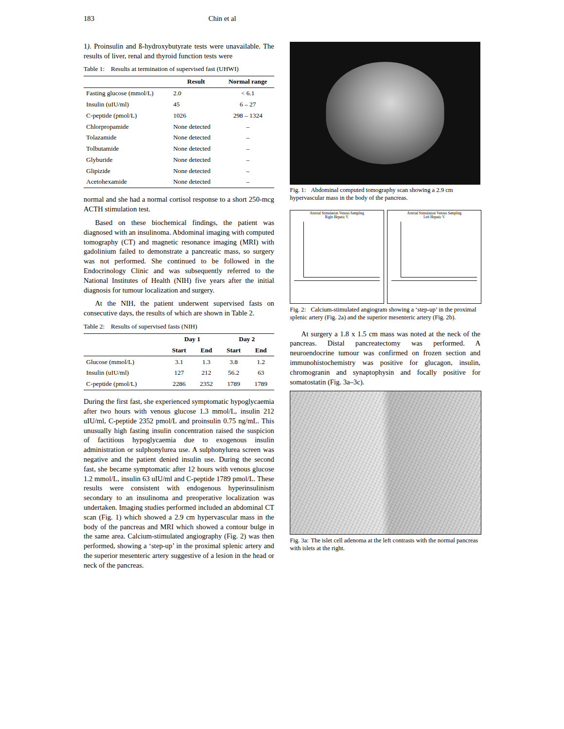183 Chin et al
1). Proinsulin and ß-hydroxybutyrate tests were unavailable. The results of liver, renal and thyroid function tests were
Table 1: Results at termination of supervised fast (UHWI)
| | Result | Normal range |
| --- | --- | --- |
| Fasting glucose (mmol/L) | 2.0 | < 6.1 |
| Insulin (uIU/ml) | 45 | 6 – 27 |
| C-peptide (pmol/L) | 1026 | 298 – 1324 |
| Chlorpropamide | None detected | – |
| Tolazamide | None detected | – |
| Tolbutamide | None detected | – |
| Glyburide | None detected | – |
| Glipizide | None detected | – |
| Acetohexamide | None detected | – |
normal and she had a normal cortisol response to a short 250-mcg ACTH stimulation test.
Based on these biochemical findings, the patient was diagnosed with an insulinoma. Abdominal imaging with computed tomography (CT) and magnetic resonance imaging (MRI) with gadolinium failed to demonstrate a pancreatic mass, so surgery was not performed. She continued to be followed in the Endocrinology Clinic and was subsequently referred to the National Institutes of Health (NIH) five years after the initial diagnosis for tumour localization and surgery.
At the NIH, the patient underwent supervised fasts on consecutive days, the results of which are shown in Table 2.
Table 2: Results of supervised fasts (NIH)
| | Day 1 | Day 2 |
| --- | --- | --- |
| | Start | End | Start | End |
| Glucose (mmol/L) | 3.1 | 1.3 | 3.8 | 1.2 |
| Insulin (uIU/ml) | 127 | 212 | 56.2 | 63 |
| C-peptide (pmol/L) | 2286 | 2352 | 1789 | 1789 |
During the first fast, she experienced symptomatic hypoglycaemia after two hours with venous glucose 1.3 mmol/L, insulin 212 uIU/ml, C-peptide 2352 pmol/L and proinsulin 0.75 ng/mL. This unusually high fasting insulin concentration raised the suspicion of factitious hypoglycaemia due to exogenous insulin administration or sulphonylurea use. A sulphonylurea screen was negative and the patient denied insulin use. During the second fast, she became symptomatic after 12 hours with venous glucose 1.2 mmol/L, insulin 63 uIU/ml and C-peptide 1789 pmol/L. These results were consistent with endogenous hyperinsulinism secondary to an insulinoma and preoperative localization was undertaken. Imaging studies performed included an abdominal CT scan (Fig. 1) which showed a 2.9 cm hypervascular mass in the body of the pancreas and MRI which showed a contour bulge in the same area. Calcium-stimulated angiography (Fig. 2) was then performed, showing a ‘step-up’ in the proximal splenic artery and the superior mesenteric artery suggestive of a lesion in the head or neck of the pancreas.
Fig. 1: Abdominal computed tomography scan showing a 2.9 cm hypervascular mass in the body of the pancreas.
Arterial Stimulation Venous Sampling
Right Hepatic V.
Arterial Stimulation Venous Sampling
Left Hepatic V.
Fig. 2: Calcium-stimulated angiogram showing a ‘step-up’ in the proximal splenic artery (Fig. 2a) and the superior mesenteric artery (Fig. 2b).
At surgery a 1.8 x 1.5 cm mass was noted at the neck of the pancreas. Distal pancreatectomy was performed. A neuroendocrine tumour was confirmed on frozen section and immunohistochemistry was positive for glucagon, insulin, chromogranin and synaptophysin and focally positive for somatostatin (Fig. 3a–3c).
Fig. 3a: The islet cell adenoma at the left contrasts with the normal pancreas with islets at the right.